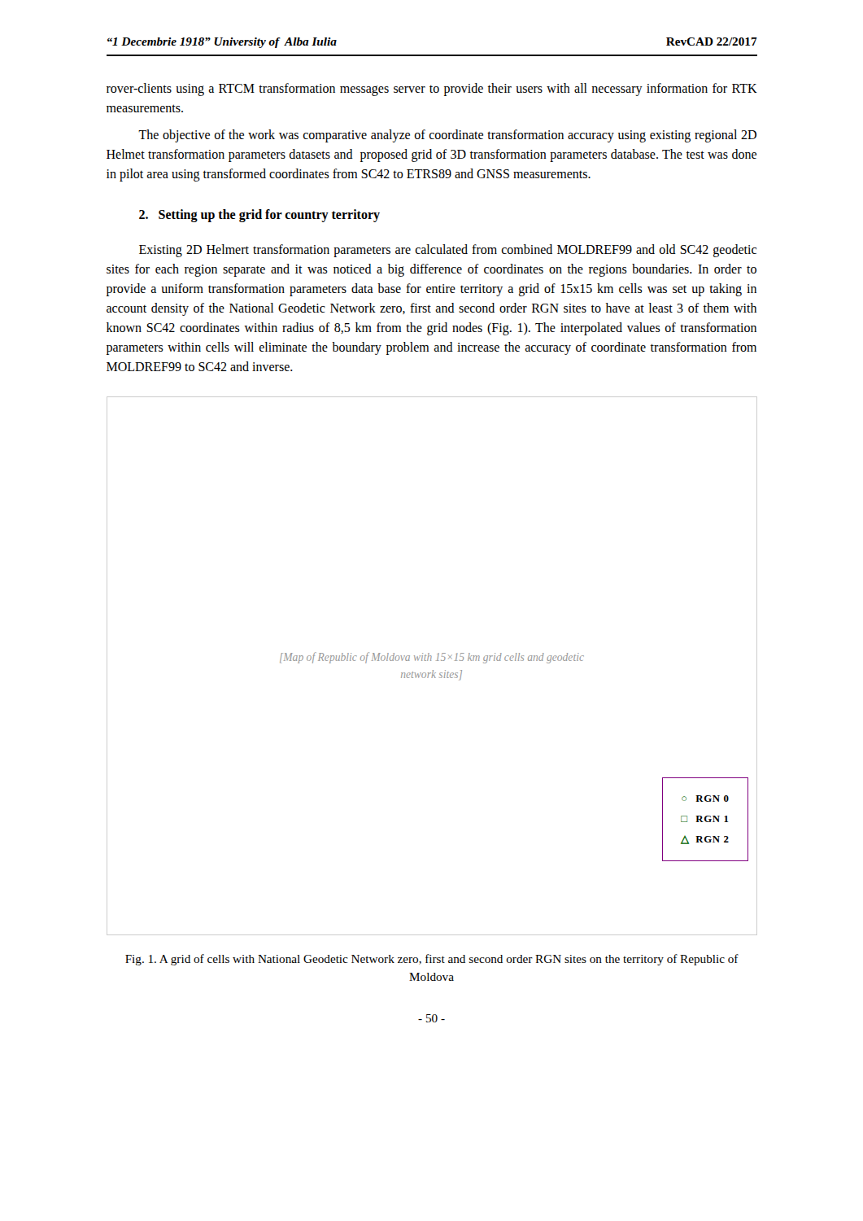“1 Decembrie 1918” University of Alba Iulia RevCAD 22/2017
rover-clients using a RTCM transformation messages server to provide their users with all necessary information for RTK measurements.
The objective of the work was comparative analyze of coordinate transformation accuracy using existing regional 2D Helmet transformation parameters datasets and proposed grid of 3D transformation parameters database. The test was done in pilot area using transformed coordinates from SC42 to ETRS89 and GNSS measurements.
2. Setting up the grid for country territory
Existing 2D Helmert transformation parameters are calculated from combined MOLDREF99 and old SC42 geodetic sites for each region separate and it was noticed a big difference of coordinates on the regions boundaries. In order to provide a uniform transformation parameters data base for entire territory a grid of 15x15 km cells was set up taking in account density of the National Geodetic Network zero, first and second order RGN sites to have at least 3 of them with known SC42 coordinates within radius of 8,5 km from the grid nodes (Fig. 1). The interpolated values of transformation parameters within cells will eliminate the boundary problem and increase the accuracy of coordinate transformation from MOLDREF99 to SC42 and inverse.
[Map of Republic of Moldova with 15×15 km grid cells and geodetic network sites]
○RGN 0
□RGN 1
△RGN 2
Fig. 1. A grid of cells with National Geodetic Network zero, first and second order RGN sites on the territory of Republic of Moldova
- 50 -